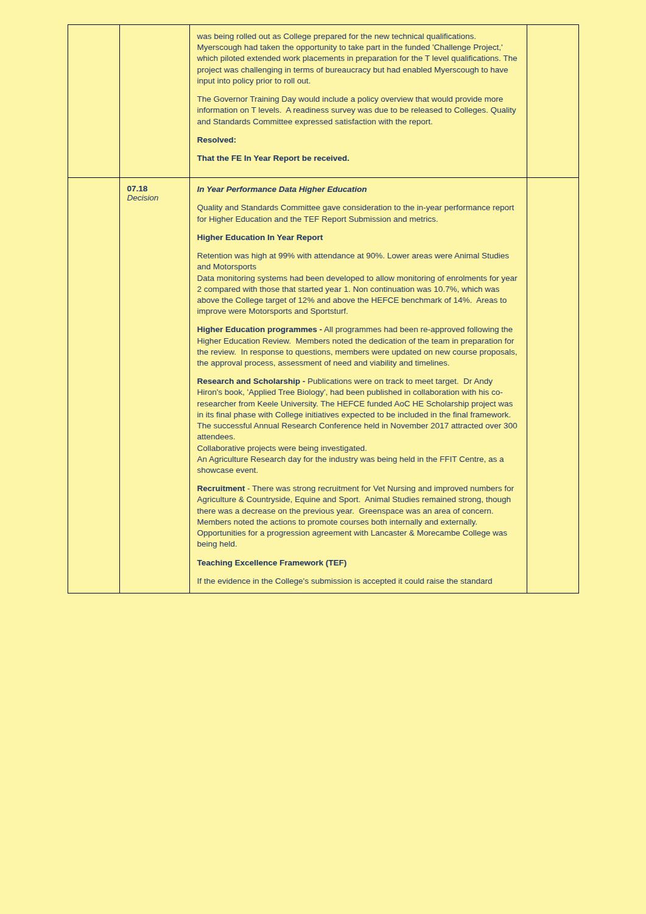| | | was being rolled out as College prepared for the new technical qualifications. Myerscough had taken the opportunity to take part in the funded 'Challenge Project,' which piloted extended work placements in preparation for the T level qualifications. The project was challenging in terms of bureaucracy but had enabled Myerscough to have input into policy prior to roll out. The Governor Training Day would include a policy overview that would provide more information on T levels. A readiness survey was due to be released to Colleges. Quality and Standards Committee expressed satisfaction with the report. Resolved: That the FE In Year Report be received. | |
| | 07.18 Decision | In Year Performance Data Higher Education Quality and Standards Committee gave consideration to the in-year performance report for Higher Education and the TEF Report Submission and metrics. Higher Education In Year Report Retention was high at 99% with attendance at 90%. Lower areas were Animal Studies and Motorsports Data monitoring systems had been developed to allow monitoring of enrolments for year 2 compared with those that started year 1. Non continuation was 10.7%, which was above the College target of 12% and above the HEFCE benchmark of 14%. Areas to improve were Motorsports and Sportsturf. Higher Education programmes - All programmes had been re-approved following the Higher Education Review. Members noted the dedication of the team in preparation for the review. In response to questions, members were updated on new course proposals, the approval process, assessment of need and viability and timelines. Research and Scholarship - Publications were on track to meet target. Dr Andy Hiron's book, 'Applied Tree Biology', had been published in collaboration with his co-researcher from Keele University. The HEFCE funded AoC HE Scholarship project was in its final phase with College initiatives expected to be included in the final framework. The successful Annual Research Conference held in November 2017 attracted over 300 attendees. Collaborative projects were being investigated. An Agriculture Research day for the industry was being held in the FFIT Centre, as a showcase event. Recruitment - There was strong recruitment for Vet Nursing and improved numbers for Agriculture & Countryside, Equine and Sport. Animal Studies remained strong, though there was a decrease on the previous year. Greenspace was an area of concern. Members noted the actions to promote courses both internally and externally. Opportunities for a progression agreement with Lancaster & Morecambe College was being held. Teaching Excellence Framework (TEF) If the evidence in the College's submission is accepted it could raise the standard | |